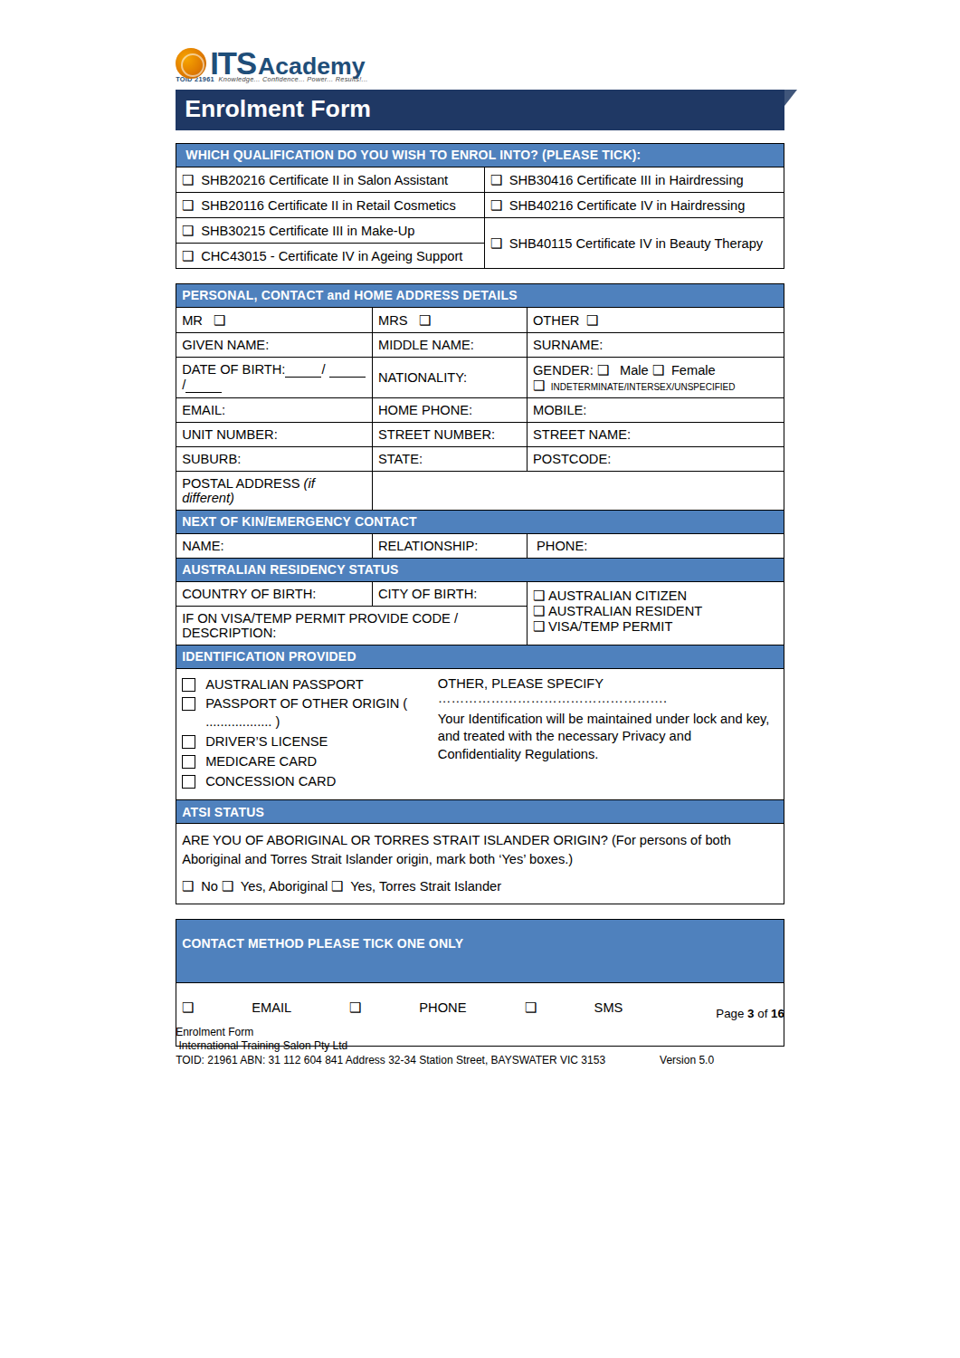ITS Academy
TOID 21961 Knowledge... Confidence... Power... Results!...
Enrolment Form
| WHICH QUALIFICATION DO YOU WISH TO ENROL INTO? (PLEASE TICK): |
| ❑ SHB20216 Certificate II in Salon Assistant | ❑ SHB30416 Certificate III in Hairdressing |
| ❑ SHB20116 Certificate II in Retail Cosmetics | ❑ SHB40216 Certificate IV in Hairdressing |
| ❑ SHB30215 Certificate III in Make-Up | ❑ SHB40115 Certificate IV in Beauty Therapy |
| ❑ CHC43015 - Certificate IV in Ageing Support |
| PERSONAL, CONTACT and HOME ADDRESS DETAILS |
| MR ❑ | MRS ❑ | OTHER ❑ |
| GIVEN NAME: | MIDDLE NAME: | SURNAME: |
| DATE OF BIRTH: / / | NATIONALITY: | GENDER: ❑ Male ❑ Female ❑ INDETERMINATE/INTERSEX/UNSPECIFIED |
| EMAIL: | HOME PHONE: | MOBILE: |
| UNIT NUMBER: | STREET NUMBER: | STREET NAME: |
| SUBURB: | STATE: | POSTCODE: |
| POSTAL ADDRESS (if different) | |
| NEXT OF KIN/EMERGENCY CONTACT |
| NAME: | RELATIONSHIP: | PHONE: |
| AUSTRALIAN RESIDENCY STATUS |
| COUNTRY OF BIRTH: | CITY OF BIRTH: | ❑ AUSTRALIAN CITIZEN ❑ AUSTRALIAN RESIDENT ❑ VISA/TEMP PERMIT |
| IF ON VISA/TEMP PERMIT PROVIDE CODE / DESCRIPTION: |
| IDENTIFICATION PROVIDED |
| AUSTRALIAN PASSPORT PASSPORT OF OTHER ORIGIN ( .................. ) DRIVER’S LICENSE MEDICARE CARD CONCESSION CARD OTHER, PLEASE SPECIFY ……………………………………………. Your Identification will be maintained under lock and key, and treated with the necessary Privacy and Confidentiality Regulations. |
| ATSI STATUS |
| ARE YOU OF ABORIGINAL OR TORRES STRAIT ISLANDER ORIGIN? (For persons of both Aboriginal and Torres Strait Islander origin, mark both ‘Yes’ boxes.) ❑ No ❑ Yes, Aboriginal ❑ Yes, Torres Strait Islander |
| CONTACT METHOD PLEASE TICK ONE ONLY |
| ❑ EMAIL ❑ PHONE ❑ SMS |
Page 3 of 16
Enrolment Form
International Training Salon Pty Ltd
TOID: 21961 ABN: 31 112 604 841 Address 32-34 Station Street, BAYSWATER VIC 3153Version 5.0